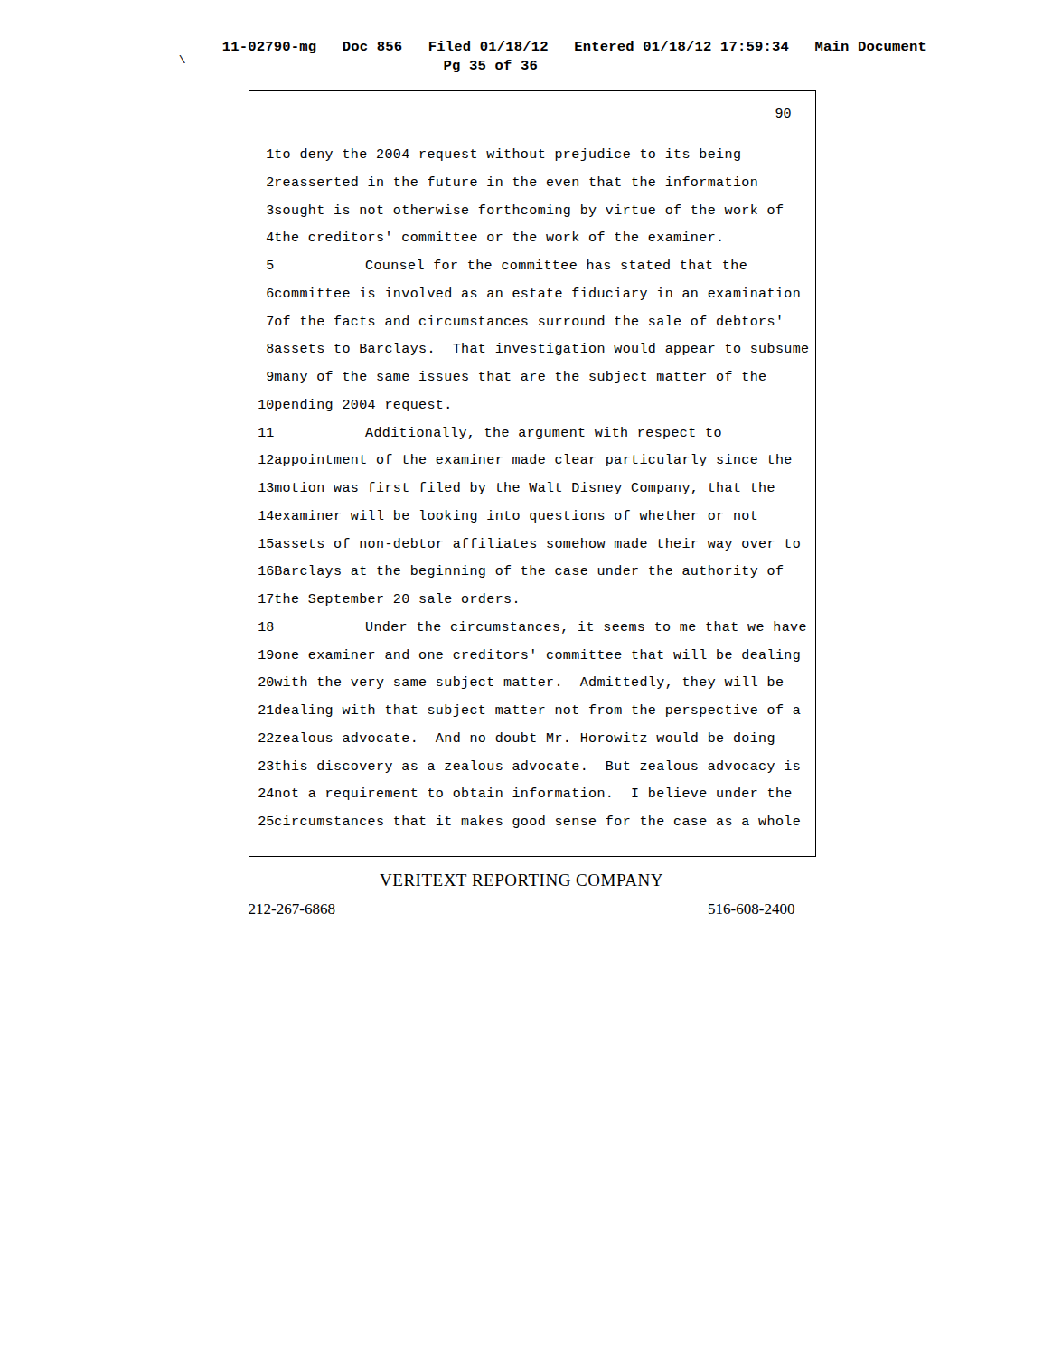\
11-02790-mg Doc 856 Filed 01/18/12 Entered 01/18/12 17:59:34 Main Document Pg 35 of 36
90
| 1 | to deny the 2004 request without prejudice to its being |
| 2 | reasserted in the future in the even that the information |
| 3 | sought is not otherwise forthcoming by virtue of the work of |
| 4 | the creditors' committee or the work of the examiner. |
| 5 | Counsel for the committee has stated that the |
| 6 | committee is involved as an estate fiduciary in an examination |
| 7 | of the facts and circumstances surround the sale of debtors' |
| 8 | assets to Barclays. That investigation would appear to subsume |
| 9 | many of the same issues that are the subject matter of the |
| 10 | pending 2004 request. |
| 11 | Additionally, the argument with respect to |
| 12 | appointment of the examiner made clear particularly since the |
| 13 | motion was first filed by the Walt Disney Company, that the |
| 14 | examiner will be looking into questions of whether or not |
| 15 | assets of non-debtor affiliates somehow made their way over to |
| 16 | Barclays at the beginning of the case under the authority of |
| 17 | the September 20 sale orders. |
| 18 | Under the circumstances, it seems to me that we have |
| 19 | one examiner and one creditors' committee that will be dealing |
| 20 | with the very same subject matter. Admittedly, they will be |
| 21 | dealing with that subject matter not from the perspective of a |
| 22 | zealous advocate. And no doubt Mr. Horowitz would be doing |
| 23 | this discovery as a zealous advocate. But zealous advocacy is |
| 24 | not a requirement to obtain information. I believe under the |
| 25 | circumstances that it makes good sense for the case as a whole |
VERITEXT REPORTING COMPANY
212-267-6868 516-608-2400